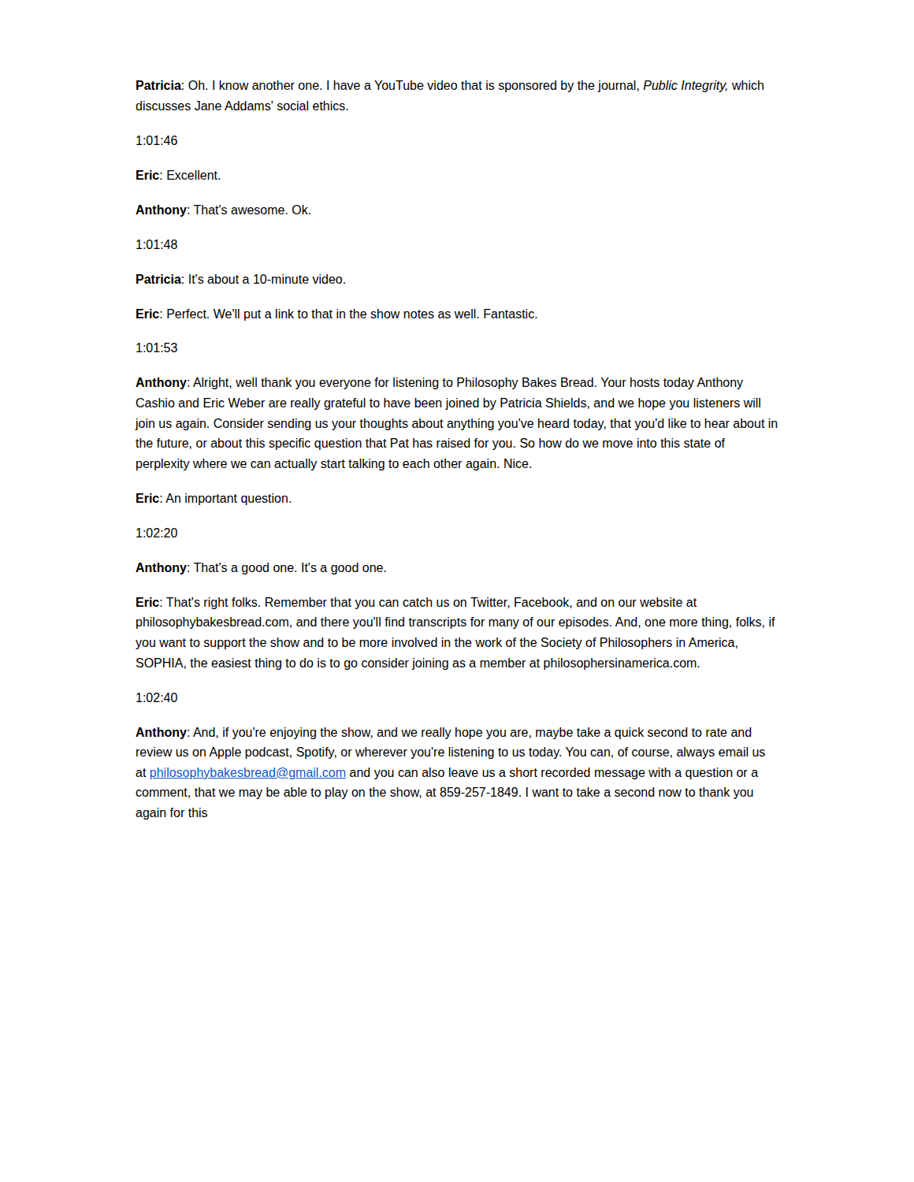Patricia: Oh. I know another one. I have a YouTube video that is sponsored by the journal, Public Integrity, which discusses Jane Addams' social ethics.
1:01:46
Eric: Excellent.
Anthony: That's awesome. Ok.
1:01:48
Patricia: It's about a 10-minute video.
Eric: Perfect. We'll put a link to that in the show notes as well. Fantastic.
1:01:53
Anthony: Alright, well thank you everyone for listening to Philosophy Bakes Bread. Your hosts today Anthony Cashio and Eric Weber are really grateful to have been joined by Patricia Shields, and we hope you listeners will join us again. Consider sending us your thoughts about anything you've heard today, that you'd like to hear about in the future, or about this specific question that Pat has raised for you. So how do we move into this state of perplexity where we can actually start talking to each other again. Nice.
Eric: An important question.
1:02:20
Anthony: That's a good one. It's a good one.
Eric: That's right folks. Remember that you can catch us on Twitter, Facebook, and on our website at philosophybakesbread.com, and there you'll find transcripts for many of our episodes. And, one more thing, folks, if you want to support the show and to be more involved in the work of the Society of Philosophers in America, SOPHIA, the easiest thing to do is to go consider joining as a member at philosophersinamerica.com.
1:02:40
Anthony: And, if you're enjoying the show, and we really hope you are, maybe take a quick second to rate and review us on Apple podcast, Spotify, or wherever you're listening to us today. You can, of course, always email us at philosophybakesbread@gmail.com and you can also leave us a short recorded message with a question or a comment, that we may be able to play on the show, at 859-257-1849. I want to take a second now to thank you again for this